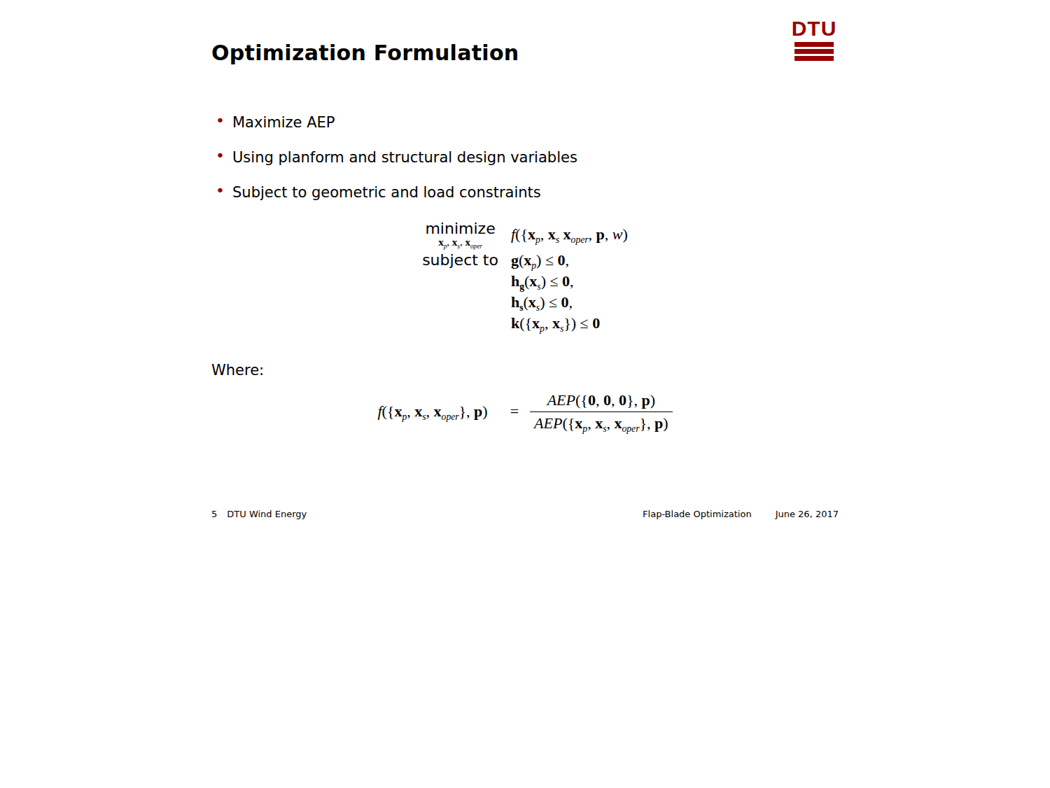DTU
Optimization Formulation
Maximize AEP
Using planform and structural design variables
Subject to geometric and load constraints
| minimize x p , x s , x oper | f ({ x p , x s x oper , p , w ) |
| subject to | g ( x p ) ≤ 0 , |
| | h g ( x s ) ≤ 0 , |
| | h s ( x s ) ≤ 0 , |
| | k ({ x p , x s }) ≤ 0 |
Where:
f({xp, xs, xoper}, p)
=
AEP({0, 0, 0}, p)
AEP({xp, xs, xoper}, p)
5 DTU Wind Energy
Flap-Blade Optimization June 26, 2017